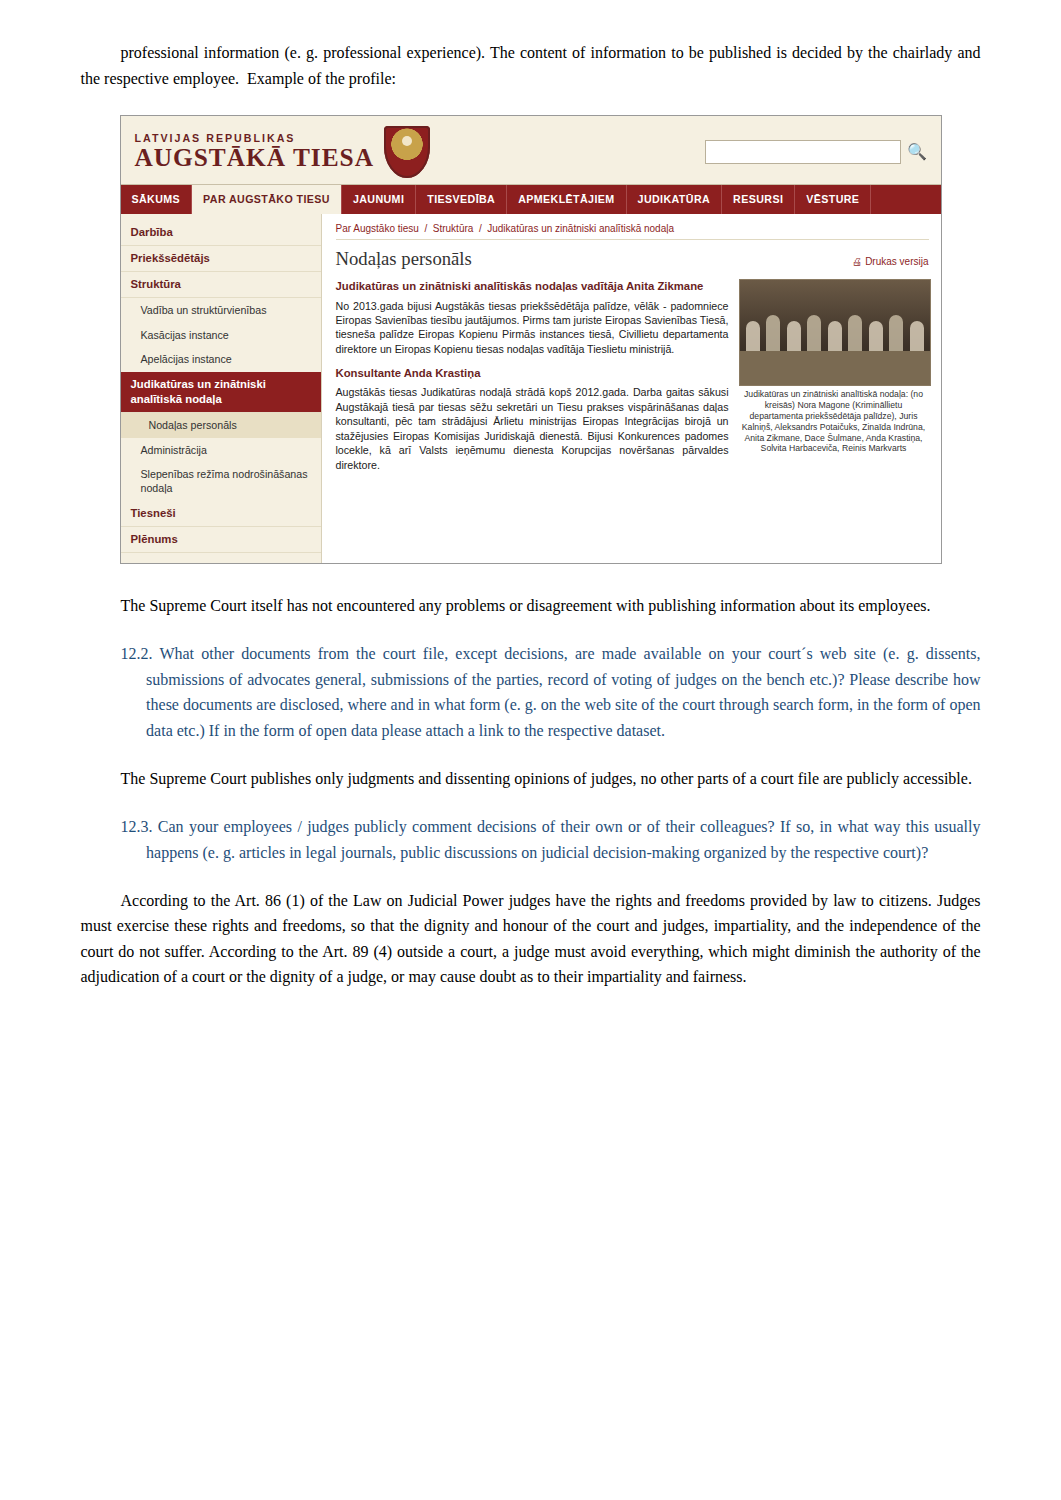professional information (e. g. professional experience). The content of information to be published is decided by the chairlady and the respective employee. Example of the profile:
LATVIJAS REPUBLIKAS
AUGSTĀKĀ TIESA
🔍
SĀKUMS PAR AUGSTĀKO TIESU JAUNUMI TIESVEDĪBA APMEKLĒTĀJIEM JUDIKATŪRA RESURSI VĒSTURE
Darbība
Priekšsēdētājs
Struktūra
Vadība un struktūrvienības
Kasācijas instance
Apelācijas instance
Judikatūras un zinātniski analītiskā nodaļa
Nodaļas personāls
Administrācija
Slepenības režīma nodrošināšanas nodaļa
Tiesneši
Plēnums
Par Augstāko tiesu / Struktūra / Judikatūras un zinātniski analītiskā nodaļa
Nodaļas personāls
🖨 Drukas versija
Judikatūras un zinātniski analītiskās nodaļas vadītāja Anita Zikmane
No 2013.gada bijusi Augstākās tiesas priekšsēdētāja palīdze, vēlāk - padomniece Eiropas Savienības tiesību jautājumos. Pirms tam juriste Eiropas Savienības Tiesā, tiesneša palīdze Eiropas Kopienu Pirmās instances tiesā, Civillietu departamenta direktore un Eiropas Kopienu tiesas nodaļas vadītāja Tieslietu ministrijā.
Konsultante Anda Krastiņa
Augstākās tiesas Judikatūras nodaļā strādā kopš 2012.gada. Darba gaitas sākusi Augstākajā tiesā par tiesas sēžu sekretāri un Tiesu prakses vispārināšanas daļas konsultanti, pēc tam strādājusi Ārlietu ministrijas Eiropas Integrācijas birojā un stažējusies Eiropas Komisijas Juridiskajā dienestā. Bijusi Konkurences padomes locekle, kā arī Valsts ieņēmumu dienesta Korupcijas novēršanas pārvaldes direktore.
Judikatūras un zinātniski analītiskā nodaļa: (no kreisās) Nora Magone (Krimināllietu departamenta priekšsēdētāja palīdze), Juris Kalniņš, Aleksandrs Potaičuks, Zinaīda Indrūna, Anita Zikmane, Dace Šulmane, Anda Krastiņa, Solvita Harbaceviča, Reinis Markvarts
The Supreme Court itself has not encountered any problems or disagreement with publishing information about its employees.
12.2. What other documents from the court file, except decisions, are made available on your court´s web site (e. g. dissents, submissions of advocates general, submissions of the parties, record of voting of judges on the bench etc.)? Please describe how these documents are disclosed, where and in what form (e. g. on the web site of the court through search form, in the form of open data etc.) If in the form of open data please attach a link to the respective dataset.
The Supreme Court publishes only judgments and dissenting opinions of judges, no other parts of a court file are publicly accessible.
12.3. Can your employees / judges publicly comment decisions of their own or of their colleagues? If so, in what way this usually happens (e. g. articles in legal journals, public discussions on judicial decision-making organized by the respective court)?
According to the Art. 86 (1) of the Law on Judicial Power judges have the rights and freedoms provided by law to citizens. Judges must exercise these rights and freedoms, so that the dignity and honour of the court and judges, impartiality, and the independence of the court do not suffer. According to the Art. 89 (4) outside a court, a judge must avoid everything, which might diminish the authority of the adjudication of a court or the dignity of a judge, or may cause doubt as to their impartiality and fairness.